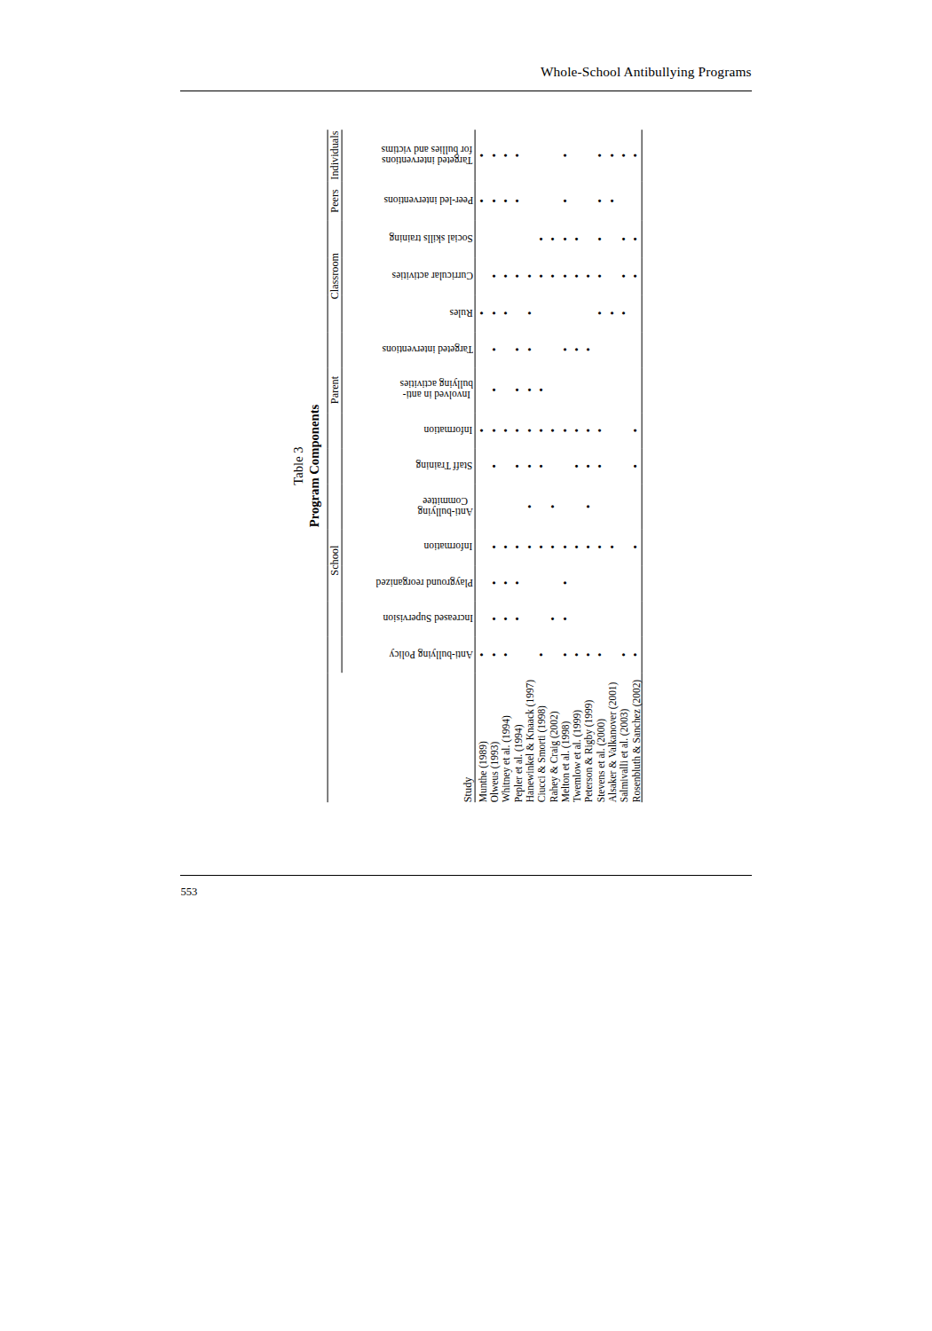Whole-School Antibullying Programs
Table 3 Program Components
| | School | Parent | Classroom | Peers | Individuals |
| --- | --- | --- | --- | --- | --- |
| Study | Anti-bullying Policy | Increased Supervision | Playground reorganized | Information | Anti-bullying Committee | Staff Training | Information | Involved in anti- bullying activities | Targeted interventions | Rules | Curricular activities | Social skills training | Peer-led interventions | Targeted interventions for bullies and victims |
| Munthe (1989) | • | | | | | | • | | | • | | | • | • |
| Olweus (1993) | • | • | • | • | | • | • | • | • | • | • | | • | • |
| Whitney et al. (1994) | • | • | • | • | | | • | | | • | • | | • | • |
| Pepler et al. (1994) | | • | • | • | | • | • | • | • | | • | | • | • |
| Hanewinkel & Knaack (1997) | | | | • | • | • | • | • | • | • | • | | | |
| Ciucci & Smorti (1998) | • | | | • | | • | • | • | | | • | • | | |
| Rahey & Craig (2002) | | • | | • | • | | • | | | | • | • | | |
| Melton et al. (1998) | • | • | • | • | | | • | | • | | • | • | • | • |
| Twemlow et al. (1999) | • | | | • | | • | • | | • | | • | • | | |
| Peterson & Rigby (1999) | • | | | • | • | • | • | | • | | • | | | |
| Stevens et al. (2000) | • | | | • | | • | • | | | • | • | • | • | • |
| Alsaker & Valkanover (2001) | | | | • | | | | | | • | | | • | • |
| Salmivalli et al. (2003) | • | | | | | | | | | • | • | • | | • |
| Rosenbluth & Sanchez (2002) | • | | | • | | • | • | | | | • | • | | • |
553